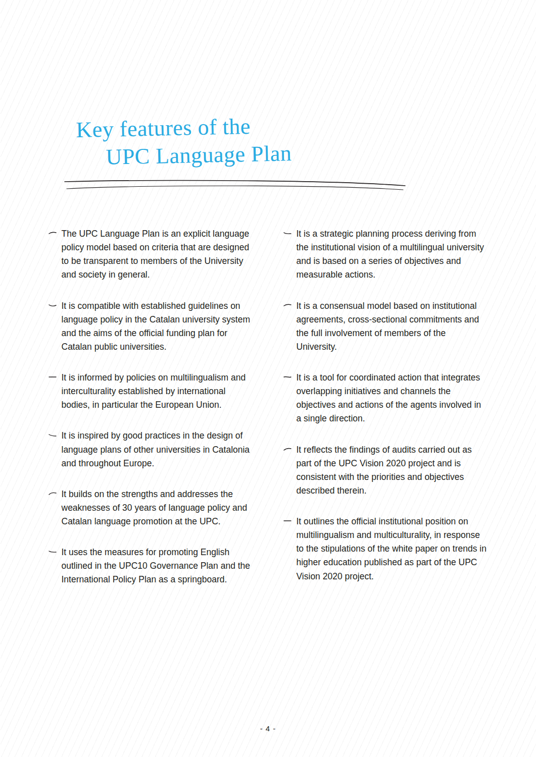Key features of the UPC Language Plan
The UPC Language Plan is an explicit language policy model based on criteria that are designed to be transparent to members of the University and society in general.
It is compatible with established guidelines on language policy in the Catalan university system and the aims of the official funding plan for Catalan public universities.
It is informed by policies on multilingualism and interculturality established by international bodies, in particular the European Union.
It is inspired by good practices in the design of language plans of other universities in Catalonia and throughout Europe.
It builds on the strengths and addresses the weaknesses of 30 years of language policy and Catalan language promotion at the UPC.
It uses the measures for promoting English outlined in the UPC10 Governance Plan and the International Policy Plan as a springboard.
It is a strategic planning process deriving from the institutional vision of a multilingual university and is based on a series of objectives and measurable actions.
It is a consensual model based on institutional agreements, cross-sectional commitments and the full involvement of members of the University.
It is a tool for coordinated action that integrates overlapping initiatives and channels the objectives and actions of the agents involved in a single direction.
It reflects the findings of audits carried out as part of the UPC Vision 2020 project and is consistent with the priorities and objectives described therein.
It outlines the official institutional position on multilingualism and multiculturality, in response to the stipulations of the white paper on trends in higher education published as part of the UPC Vision 2020 project.
- 4 -